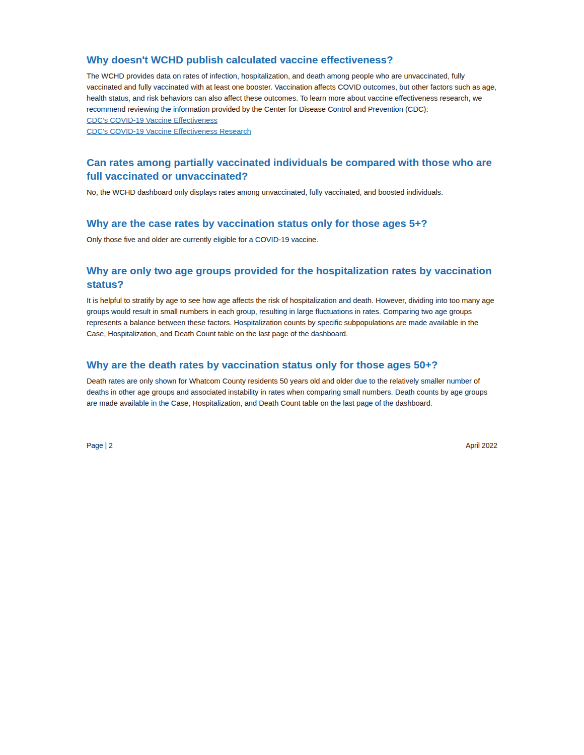Why doesn't WCHD publish calculated vaccine effectiveness?
The WCHD provides data on rates of infection, hospitalization, and death among people who are unvaccinated, fully vaccinated and fully vaccinated with at least one booster. Vaccination affects COVID outcomes, but other factors such as age, health status, and risk behaviors can also affect these outcomes. To learn more about vaccine effectiveness research, we recommend reviewing the information provided by the Center for Disease Control and Prevention (CDC):
CDC’s COVID-19 Vaccine Effectiveness CDC’s COVID-19 Vaccine Effectiveness Research
Can rates among partially vaccinated individuals be compared with those who are full vaccinated or unvaccinated?
No, the WCHD dashboard only displays rates among unvaccinated, fully vaccinated, and boosted individuals.
Why are the case rates by vaccination status only for those ages 5+?
Only those five and older are currently eligible for a COVID-19 vaccine.
Why are only two age groups provided for the hospitalization rates by vaccination status?
It is helpful to stratify by age to see how age affects the risk of hospitalization and death. However, dividing into too many age groups would result in small numbers in each group, resulting in large fluctuations in rates. Comparing two age groups represents a balance between these factors. Hospitalization counts by specific subpopulations are made available in the Case, Hospitalization, and Death Count table on the last page of the dashboard.
Why are the death rates by vaccination status only for those ages 50+?
Death rates are only shown for Whatcom County residents 50 years old and older due to the relatively smaller number of deaths in other age groups and associated instability in rates when comparing small numbers. Death counts by age groups are made available in the Case, Hospitalization, and Death Count table on the last page of the dashboard.
Page | 2 April 2022